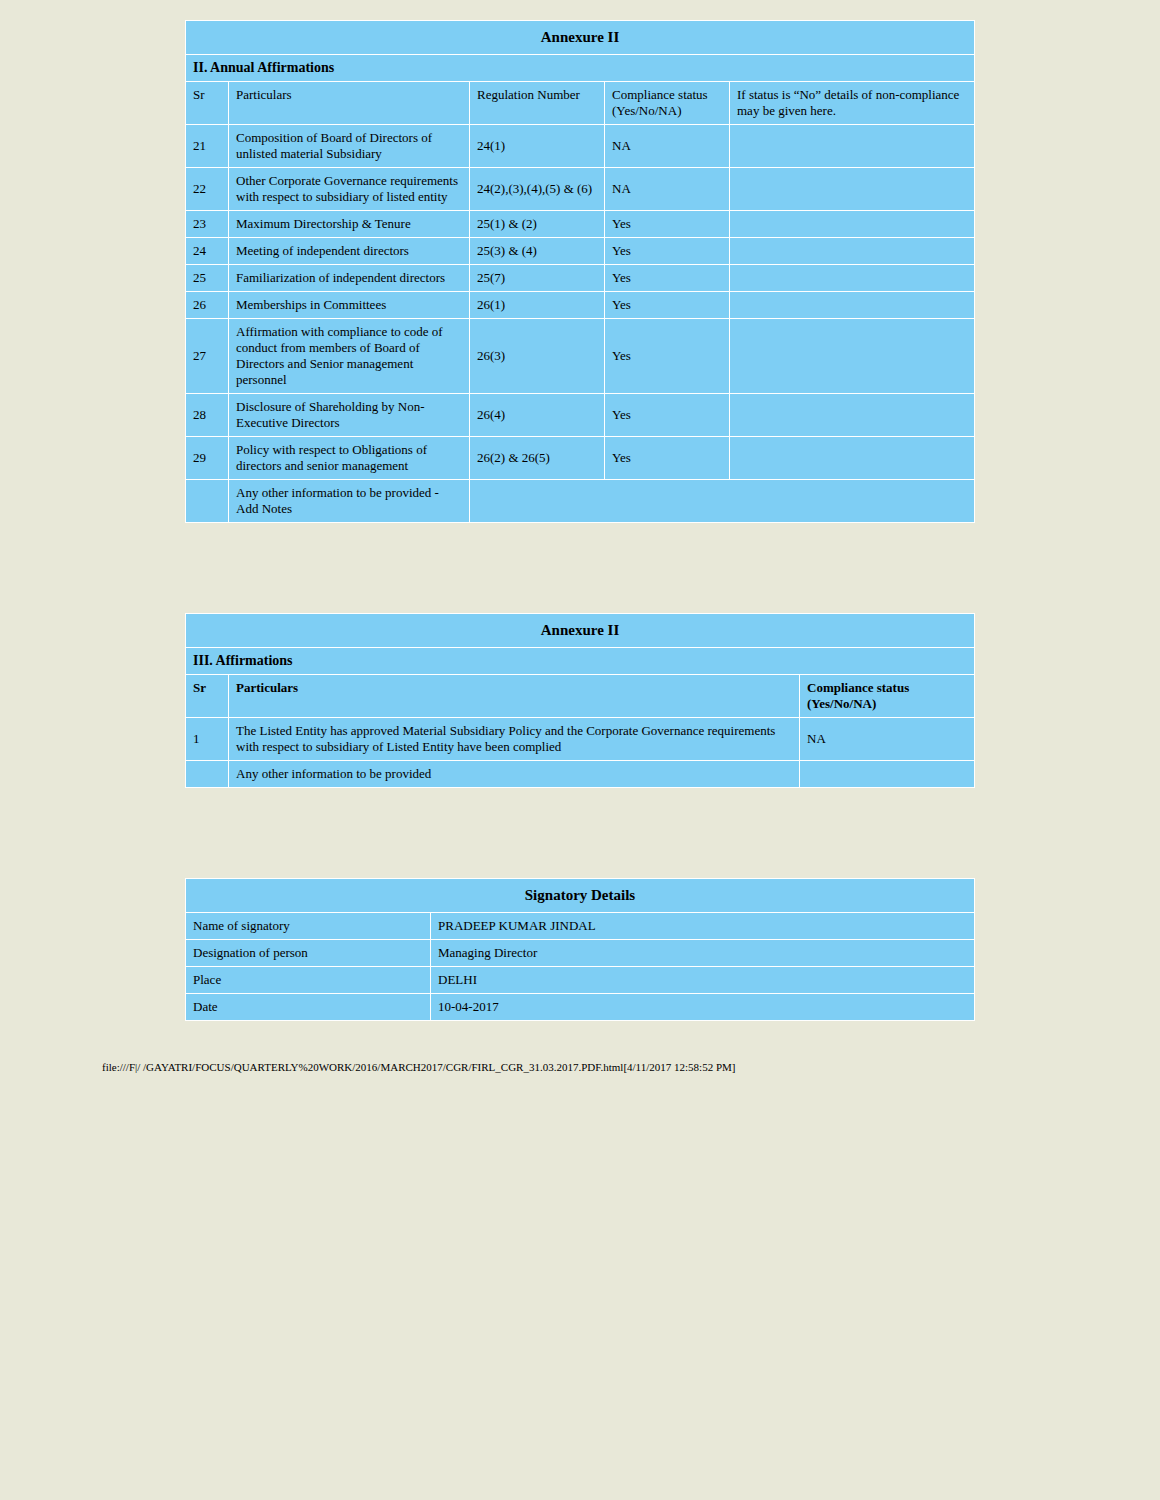| Annexure II |
| II. Annual Affirmations |
| Sr | Particulars | Regulation Number | Compliance status (Yes/No/NA) | If status is “No” details of non-compliance may be given here. |
| 21 | Composition of Board of Directors of unlisted material Subsidiary | 24(1) | NA | |
| 22 | Other Corporate Governance requirements with respect to subsidiary of listed entity | 24(2),(3),(4),(5) & (6) | NA | |
| 23 | Maximum Directorship & Tenure | 25(1) & (2) | Yes | |
| 24 | Meeting of independent directors | 25(3) & (4) | Yes | |
| 25 | Familiarization of independent directors | 25(7) | Yes | |
| 26 | Memberships in Committees | 26(1) | Yes | |
| 27 | Affirmation with compliance to code of conduct from members of Board of Directors and Senior management personnel | 26(3) | Yes | |
| 28 | Disclosure of Shareholding by Non-Executive Directors | 26(4) | Yes | |
| 29 | Policy with respect to Obligations of directors and senior management | 26(2) & 26(5) | Yes | |
| | Any other information to be provided - Add Notes | |
| Annexure II |
| III. Affirmations |
| Sr | Particulars | Compliance status (Yes/No/NA) |
| 1 | The Listed Entity has approved Material Subsidiary Policy and the Corporate Governance requirements with respect to subsidiary of Listed Entity have been complied | NA |
| | Any other information to be provided | |
| Signatory Details |
| Name of signatory | PRADEEP KUMAR JINDAL |
| Designation of person | Managing Director |
| Place | DELHI |
| Date | 10-04-2017 |
file:///F|/ /GAYATRI/FOCUS/QUARTERLY%20WORK/2016/MARCH2017/CGR/FIRL_CGR_31.03.2017.PDF.html[4/11/2017 12:58:52 PM]